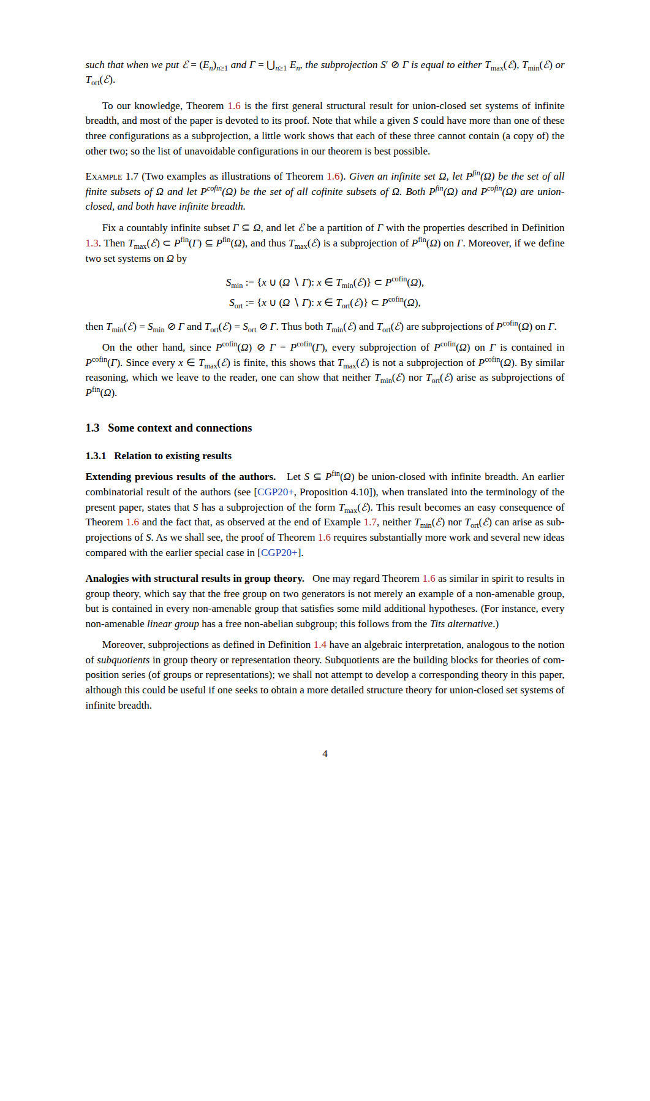such that when we put ℰ = (En)n≥1 and Γ = ⋃n≥1 En, the subprojection S′ ⊘ Γ is equal to either Tmax(ℰ), Tmin(ℰ) or Tort(ℰ).
To our knowledge, Theorem 1.6 is the first general structural result for union-closed set systems of infinite breadth, and most of the paper is devoted to its proof. Note that while a given S could have more than one of these three configurations as a subprojection, a little work shows that each of these three cannot contain (a copy of) the other two; so the list of unavoidable configurations in our theorem is best possible.
Example 1.7 (Two examples as illustrations of Theorem 1.6). Given an infinite set Ω, let Pfin(Ω) be the set of all finite subsets of Ω and let Pcofin(Ω) be the set of all cofinite subsets of Ω. Both Pfin(Ω) and Pcofin(Ω) are union-closed, and both have infinite breadth.
Fix a countably infinite subset Γ ⊆ Ω, and let ℰ be a partition of Γ with the properties described in Definition 1.3. Then Tmax(ℰ) ⊂ Pfin(Γ) ⊆ Pfin(Ω), and thus Tmax(ℰ) is a subprojection of Pfin(Ω) on Γ. Moreover, if we define two set systems on Ω by
Smin := {x ∪ (Ω ∖ Γ): x ∈ Tmin(ℰ)} ⊂ Pcofin(Ω),
Sort := {x ∪ (Ω ∖ Γ): x ∈ Tort(ℰ)} ⊂ Pcofin(Ω),
then Tmin(ℰ) = Smin ⊘ Γ and Tort(ℰ) = Sort ⊘ Γ. Thus both Tmin(ℰ) and Tort(ℰ) are subprojections of Pcofin(Ω) on Γ.
On the other hand, since Pcofin(Ω) ⊘ Γ = Pcofin(Γ), every subprojection of Pcofin(Ω) on Γ is contained in Pcofin(Γ). Since every x ∈ Tmax(ℰ) is finite, this shows that Tmax(ℰ) is not a subprojection of Pcofin(Ω). By similar reasoning, which we leave to the reader, one can show that neither Tmin(ℰ) nor Tort(ℰ) arise as subprojections of Pfin(Ω).
1.3 Some context and connections
1.3.1 Relation to existing results
Extending previous results of the authors. Let S ⊆ Pfin(Ω) be union-closed with infinite breadth. An earlier combinatorial result of the authors (see [CGP20+, Proposition 4.10]), when translated into the terminology of the present paper, states that S has a subprojection of the form Tmax(ℰ). This result becomes an easy consequence of Theorem 1.6 and the fact that, as observed at the end of Example 1.7, neither Tmin(ℰ) nor Tort(ℰ) can arise as subprojections of S. As we shall see, the proof of Theorem 1.6 requires substantially more work and several new ideas compared with the earlier special case in [CGP20+].
Analogies with structural results in group theory. One may regard Theorem 1.6 as similar in spirit to results in group theory, which say that the free group on two generators is not merely an example of a non-amenable group, but is contained in every non-amenable group that satisfies some mild additional hypotheses. (For instance, every non-amenable linear group has a free non-abelian subgroup; this follows from the Tits alternative.)
Moreover, subprojections as defined in Definition 1.4 have an algebraic interpretation, analogous to the notion of subquotients in group theory or representation theory. Subquotients are the building blocks for theories of composition series (of groups or representations); we shall not attempt to develop a corresponding theory in this paper, although this could be useful if one seeks to obtain a more detailed structure theory for union-closed set systems of infinite breadth.
4